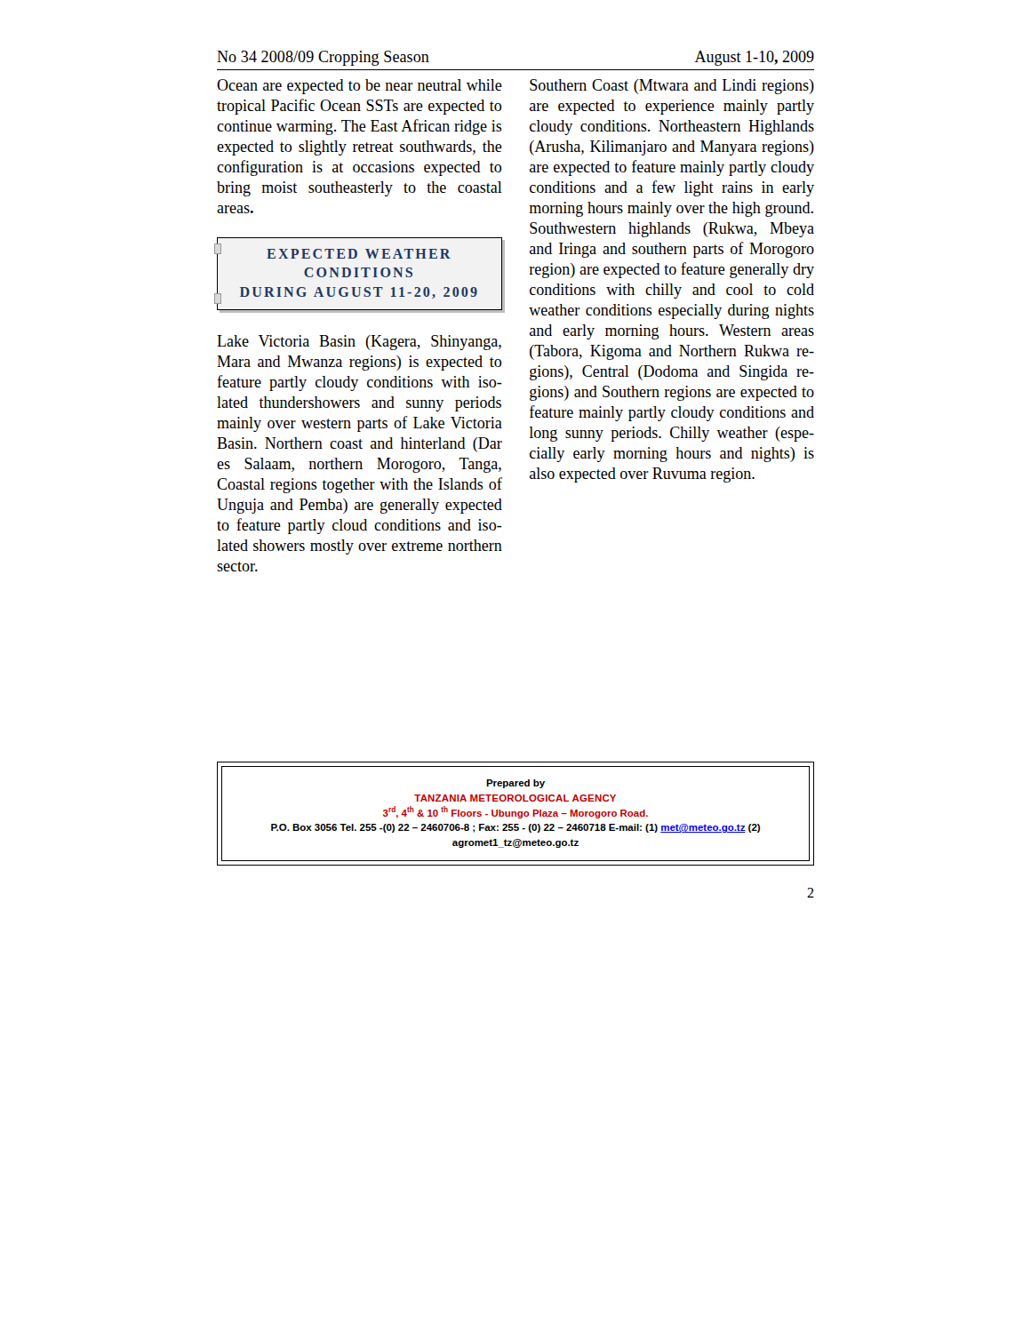No 34 2008/09 Cropping Season
August 1-10, 2009
Ocean are expected to be near neutral while tropical Pacific Ocean SSTs are expected to continue warming. The East African ridge is expected to slightly retreat southwards, the configuration is at occasions expected to bring moist southeasterly to the coastal areas.
EXPECTED WEATHER CONDITIONS DURING AUGUST 11-20, 2009
Lake Victoria Basin (Kagera, Shinyanga, Mara and Mwanza regions) is expected to feature partly cloudy conditions with isolated thundershowers and sunny periods mainly over western parts of Lake Victoria Basin. Northern coast and hinterland (Dar es Salaam, northern Morogoro, Tanga, Coastal regions together with the Islands of Unguja and Pemba) are generally expected to feature partly cloud conditions and isolated showers mostly over extreme northern sector.
Southern Coast (Mtwara and Lindi regions) are expected to experience mainly partly cloudy conditions. Northeastern Highlands (Arusha, Kilimanjaro and Manyara regions) are expected to feature mainly partly cloudy conditions and a few light rains in early morning hours mainly over the high ground. Southwestern highlands (Rukwa, Mbeya and Iringa and southern parts of Morogoro region) are expected to feature generally dry conditions with chilly and cool to cold weather conditions especially during nights and early morning hours. Western areas (Tabora, Kigoma and Northern Rukwa regions), Central (Dodoma and Singida regions) and Southern regions are expected to feature mainly partly cloudy conditions and long sunny periods. Chilly weather (especially early morning hours and nights) is also expected over Ruvuma region.
Prepared by
TANZANIA METEOROLOGICAL AGENCY
3rd, 4th & 10 th Floors - Ubungo Plaza – Morogoro Road.
P.O. Box 3056 Tel. 255 -(0) 22 – 2460706-8 ; Fax: 255 - (0) 22 – 2460718 E-mail: (1) met@meteo.go.tz (2) agromet1_tz@meteo.go.tz
2